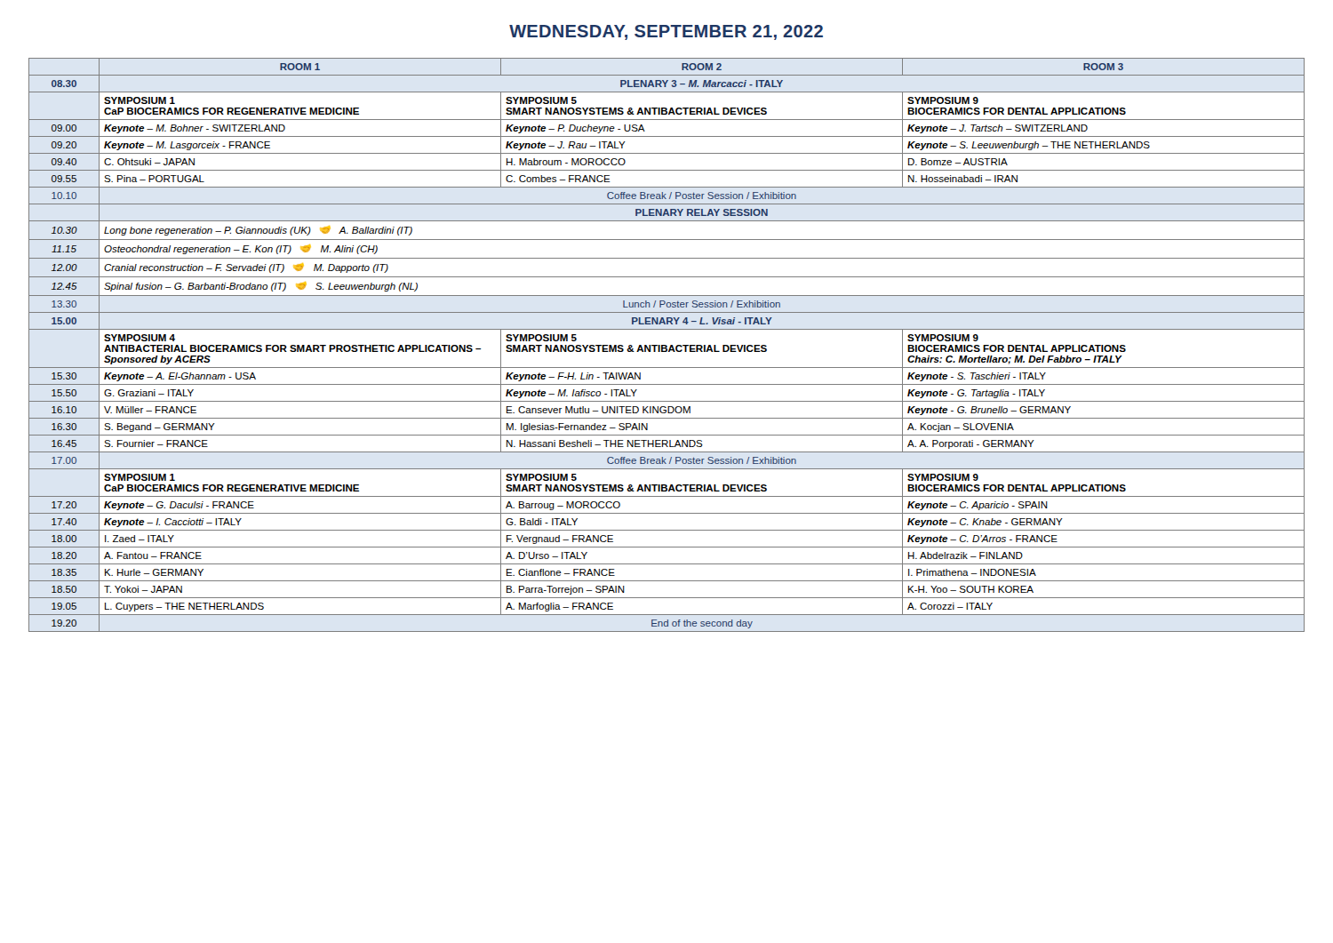WEDNESDAY, SEPTEMBER 21, 2022
| | ROOM 1 | ROOM 2 | ROOM 3 |
| --- | --- | --- | --- |
| 08.30 | PLENARY 3 – M. Marcacci - ITALY |
| | SYMPOSIUM 1 CaP BIOCERAMICS FOR REGENERATIVE MEDICINE | SYMPOSIUM 5 SMART NANOSYSTEMS & ANTIBACTERIAL DEVICES | SYMPOSIUM 9 BIOCERAMICS FOR DENTAL APPLICATIONS |
| 09.00 | Keynote – M. Bohner - SWITZERLAND | Keynote – P. Ducheyne - USA | Keynote – J. Tartsch – SWITZERLAND |
| 09.20 | Keynote – M. Lasgorceix - FRANCE | Keynote – J. Rau – ITALY | Keynote – S. Leeuwenburgh – THE NETHERLANDS |
| 09.40 | C. Ohtsuki – JAPAN | H. Mabroum - MOROCCO | D. Bomze – AUSTRIA |
| 09.55 | S. Pina – PORTUGAL | C. Combes – FRANCE | N. Hosseinabadi – IRAN |
| 10.10 | Coffee Break / Poster Session / Exhibition |
| | PLENARY RELAY SESSION |
| 10.30 | Long bone regeneration – P. Giannoudis (UK) 🤝 A. Ballardini (IT) |
| 11.15 | Osteochondral regeneration – E. Kon (IT) 🤝 M. Alini (CH) |
| 12.00 | Cranial reconstruction – F. Servadei (IT) 🤝 M. Dapporto (IT) |
| 12.45 | Spinal fusion – G. Barbanti-Brodano (IT) 🤝 S. Leeuwenburgh (NL) |
| 13.30 | Lunch / Poster Session / Exhibition |
| 15.00 | PLENARY 4 – L. Visai - ITALY |
| | SYMPOSIUM 4 ANTIBACTERIAL BIOCERAMICS FOR SMART PROSTHETIC APPLICATIONS – Sponsored by ACERS | SYMPOSIUM 5 SMART NANOSYSTEMS & ANTIBACTERIAL DEVICES | SYMPOSIUM 9 BIOCERAMICS FOR DENTAL APPLICATIONS Chairs: C. Mortellaro; M. Del Fabbro – ITALY |
| 15.30 | Keynote – A. El-Ghannam - USA | Keynote – F-H. Lin - TAIWAN | Keynote - S. Taschieri - ITALY |
| 15.50 | G. Graziani – ITALY | Keynote – M. Iafisco - ITALY | Keynote - G. Tartaglia - ITALY |
| 16.10 | V. Müller – FRANCE | E. Cansever Mutlu – UNITED KINGDOM | Keynote - G. Brunello – GERMANY |
| 16.30 | S. Begand – GERMANY | M. Iglesias-Fernandez – SPAIN | A. Kocjan – SLOVENIA |
| 16.45 | S. Fournier – FRANCE | N. Hassani Besheli – THE NETHERLANDS | A. A. Porporati - GERMANY |
| 17.00 | Coffee Break / Poster Session / Exhibition |
| | SYMPOSIUM 1 CaP BIOCERAMICS FOR REGENERATIVE MEDICINE | SYMPOSIUM 5 SMART NANOSYSTEMS & ANTIBACTERIAL DEVICES | SYMPOSIUM 9 BIOCERAMICS FOR DENTAL APPLICATIONS |
| 17.20 | Keynote – G. Daculsi - FRANCE | A. Barroug – MOROCCO | Keynote – C. Aparicio - SPAIN |
| 17.40 | Keynote – I. Cacciotti – ITALY | G. Baldi - ITALY | Keynote – C. Knabe - GERMANY |
| 18.00 | I. Zaed – ITALY | F. Vergnaud – FRANCE | Keynote – C. D’Arros - FRANCE |
| 18.20 | A. Fantou – FRANCE | A. D’Urso – ITALY | H. Abdelrazik – FINLAND |
| 18.35 | K. Hurle – GERMANY | E. Cianflone – FRANCE | I. Primathena – INDONESIA |
| 18.50 | T. Yokoi – JAPAN | B. Parra-Torrejon – SPAIN | K-H. Yoo – SOUTH KOREA |
| 19.05 | L. Cuypers – THE NETHERLANDS | A. Marfoglia – FRANCE | A. Corozzi – ITALY |
| 19.20 | End of the second day |